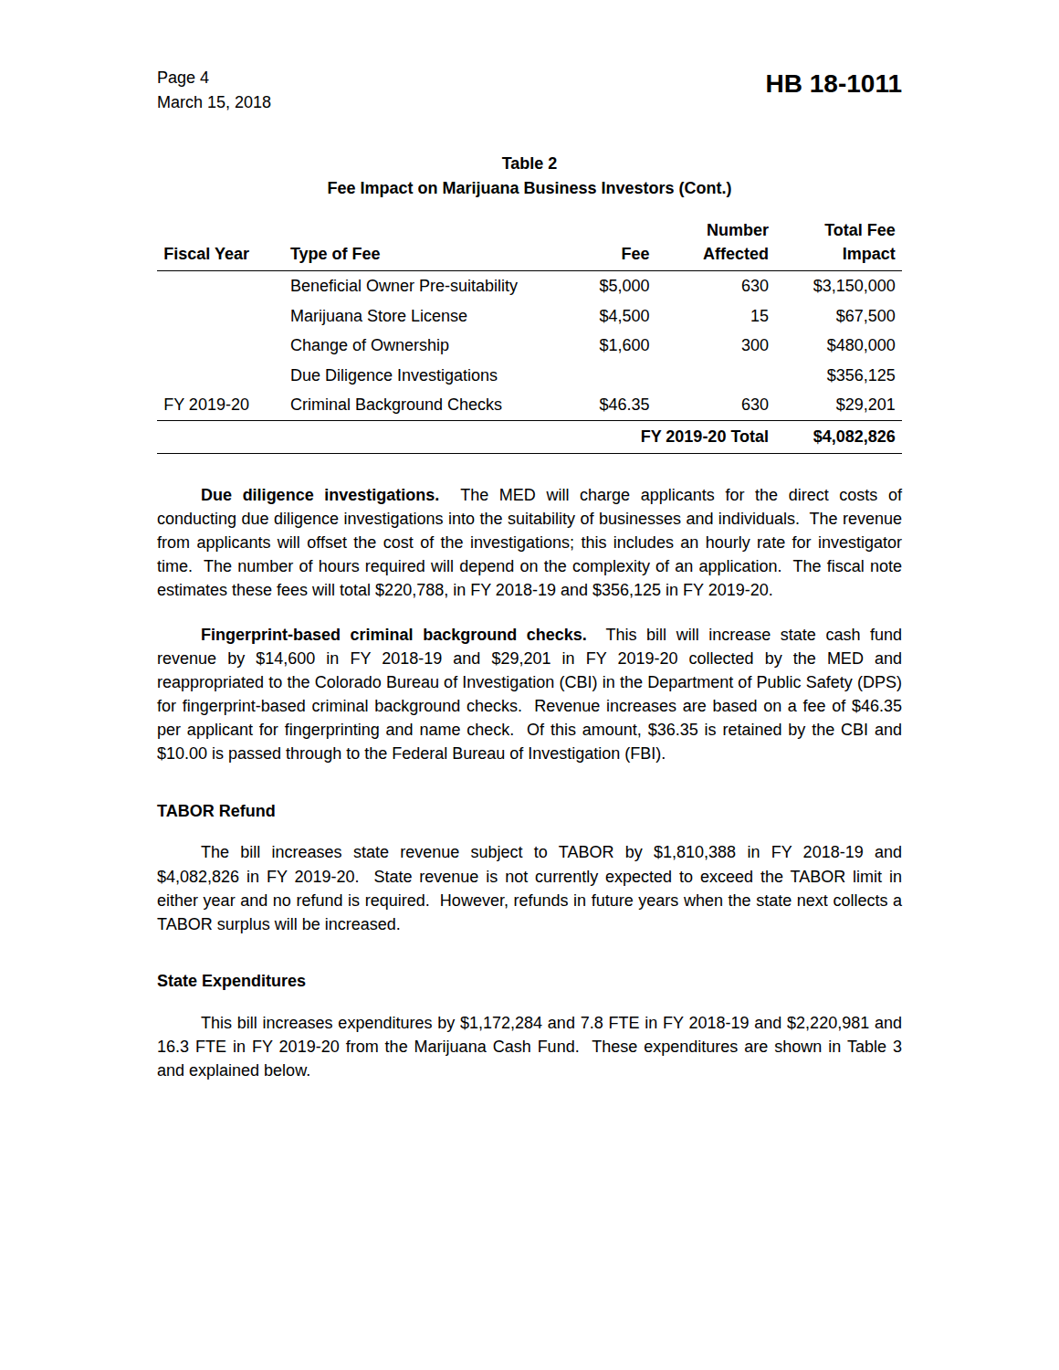Page 4
March 15, 2018
HB 18-1011
Table 2
Fee Impact on Marijuana Business Investors (Cont.)
| Fiscal Year | Type of Fee | Fee | Number Affected | Total Fee Impact |
| --- | --- | --- | --- | --- |
| FY 2019-20 | Beneficial Owner Pre-suitability | $5,000 | 630 | $3,150,000 |
| Marijuana Store License | $4,500 | 15 | $67,500 |
| Change of Ownership | $1,600 | 300 | $480,000 |
| Due Diligence Investigations | | | $356,125 |
| Criminal Background Checks | $46.35 | 630 | $29,201 |
| FY 2019-20 Total | $4,082,826 |
Due diligence investigations. The MED will charge applicants for the direct costs of conducting due diligence investigations into the suitability of businesses and individuals. The revenue from applicants will offset the cost of the investigations; this includes an hourly rate for investigator time. The number of hours required will depend on the complexity of an application. The fiscal note estimates these fees will total $220,788, in FY 2018-19 and $356,125 in FY 2019-20.
Fingerprint-based criminal background checks. This bill will increase state cash fund revenue by $14,600 in FY 2018-19 and $29,201 in FY 2019-20 collected by the MED and reappropriated to the Colorado Bureau of Investigation (CBI) in the Department of Public Safety (DPS) for fingerprint-based criminal background checks. Revenue increases are based on a fee of $46.35 per applicant for fingerprinting and name check. Of this amount, $36.35 is retained by the CBI and $10.00 is passed through to the Federal Bureau of Investigation (FBI).
TABOR Refund
The bill increases state revenue subject to TABOR by $1,810,388 in FY 2018-19 and $4,082,826 in FY 2019-20. State revenue is not currently expected to exceed the TABOR limit in either year and no refund is required. However, refunds in future years when the state next collects a TABOR surplus will be increased.
State Expenditures
This bill increases expenditures by $1,172,284 and 7.8 FTE in FY 2018-19 and $2,220,981 and 16.3 FTE in FY 2019-20 from the Marijuana Cash Fund. These expenditures are shown in Table 3 and explained below.